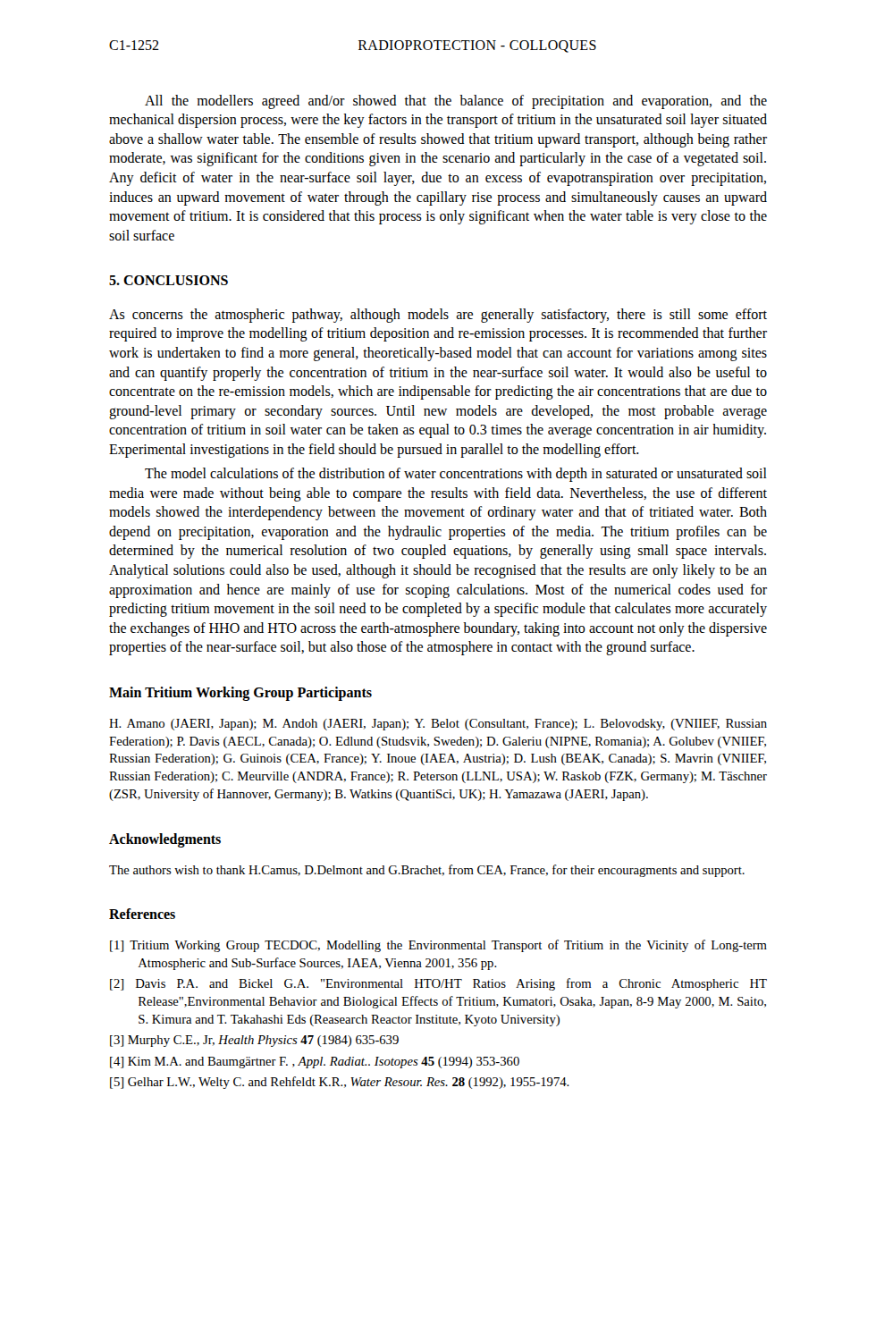C1-1252 RADIOPROTECTION - COLLOQUES
All the modellers agreed and/or showed that the balance of precipitation and evaporation, and the mechanical dispersion process, were the key factors in the transport of tritium in the unsaturated soil layer situated above a shallow water table. The ensemble of results showed that tritium upward transport, although being rather moderate, was significant for the conditions given in the scenario and particularly in the case of a vegetated soil. Any deficit of water in the near-surface soil layer, due to an excess of evapotranspiration over precipitation, induces an upward movement of water through the capillary rise process and simultaneously causes an upward movement of tritium. It is considered that this process is only significant when the water table is very close to the soil surface
5. CONCLUSIONS
As concerns the atmospheric pathway, although models are generally satisfactory, there is still some effort required to improve the modelling of tritium deposition and re-emission processes. It is recommended that further work is undertaken to find a more general, theoretically-based model that can account for variations among sites and can quantify properly the concentration of tritium in the near-surface soil water. It would also be useful to concentrate on the re-emission models, which are indipensable for predicting the air concentrations that are due to ground-level primary or secondary sources. Until new models are developed, the most probable average concentration of tritium in soil water can be taken as equal to 0.3 times the average concentration in air humidity. Experimental investigations in the field should be pursued in parallel to the modelling effort.
The model calculations of the distribution of water concentrations with depth in saturated or unsaturated soil media were made without being able to compare the results with field data. Nevertheless, the use of different models showed the interdependency between the movement of ordinary water and that of tritiated water. Both depend on precipitation, evaporation and the hydraulic properties of the media. The tritium profiles can be determined by the numerical resolution of two coupled equations, by generally using small space intervals. Analytical solutions could also be used, although it should be recognised that the results are only likely to be an approximation and hence are mainly of use for scoping calculations. Most of the numerical codes used for predicting tritium movement in the soil need to be completed by a specific module that calculates more accurately the exchanges of HHO and HTO across the earth-atmosphere boundary, taking into account not only the dispersive properties of the near-surface soil, but also those of the atmosphere in contact with the ground surface.
Main Tritium Working Group Participants
H. Amano (JAERI, Japan); M. Andoh (JAERI, Japan); Y. Belot (Consultant, France); L. Belovodsky, (VNIIEF, Russian Federation); P. Davis (AECL, Canada); O. Edlund (Studsvik, Sweden); D. Galeriu (NIPNE, Romania); A. Golubev (VNIIEF, Russian Federation); G. Guinois (CEA, France); Y. Inoue (IAEA, Austria); D. Lush (BEAK, Canada); S. Mavrin (VNIIEF, Russian Federation); C. Meurville (ANDRA, France); R. Peterson (LLNL, USA); W. Raskob (FZK, Germany); M. Täschner (ZSR, University of Hannover, Germany); B. Watkins (QuantiSci, UK); H. Yamazawa (JAERI, Japan).
Acknowledgments
The authors wish to thank H.Camus, D.Delmont and G.Brachet, from CEA, France, for their encouragments and support.
References
[1] Tritium Working Group TECDOC, Modelling the Environmental Transport of Tritium in the Vicinity of Long-term Atmospheric and Sub-Surface Sources, IAEA, Vienna 2001, 356 pp.
[2] Davis P.A. and Bickel G.A. "Environmental HTO/HT Ratios Arising from a Chronic Atmospheric HT Release",Environmental Behavior and Biological Effects of Tritium, Kumatori, Osaka, Japan, 8-9 May 2000, M. Saito, S. Kimura and T. Takahashi Eds (Reasearch Reactor Institute, Kyoto University)
[3] Murphy C.E., Jr, Health Physics 47 (1984) 635-639
[4] Kim M.A. and Baumgärtner F. , Appl. Radiat.. Isotopes 45 (1994) 353-360
[5] Gelhar L.W., Welty C. and Rehfeldt K.R., Water Resour. Res. 28 (1992), 1955-1974.